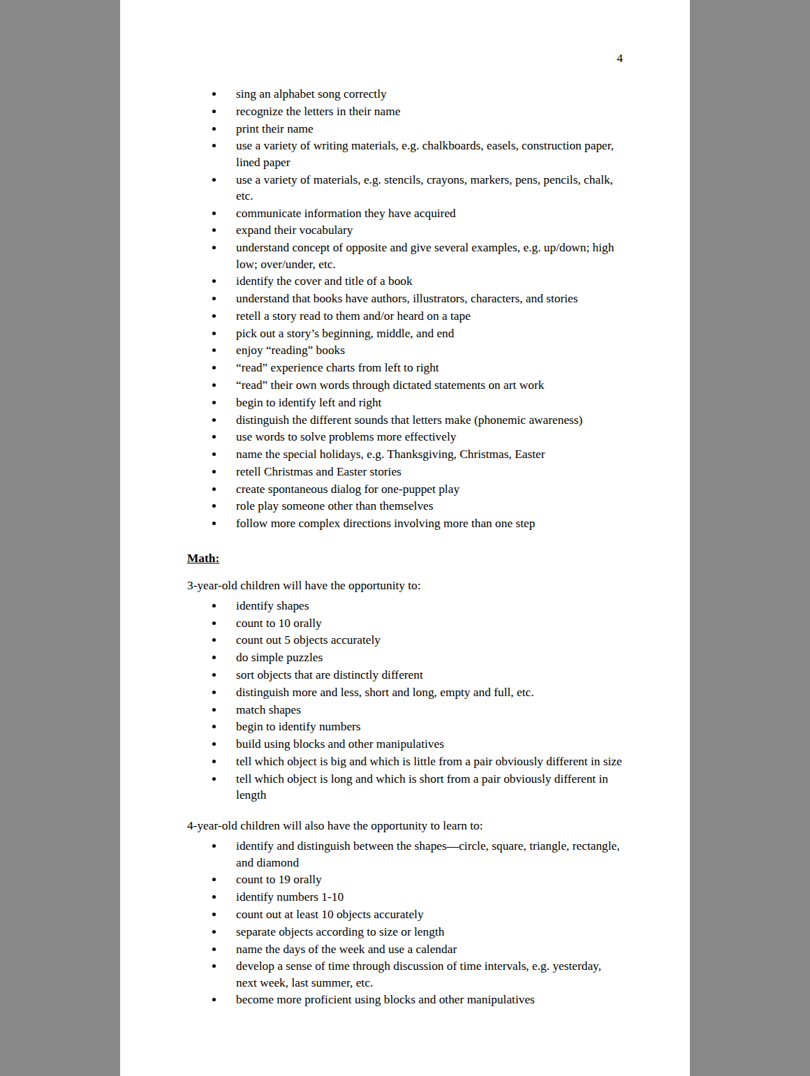4
sing an alphabet song correctly
recognize the letters in their name
print their name
use a variety of writing materials, e.g. chalkboards, easels, construction paper, lined paper
use a variety of materials, e.g. stencils, crayons, markers, pens, pencils, chalk, etc.
communicate information they have acquired
expand their vocabulary
understand concept of opposite and give several examples, e.g. up/down; high low; over/under, etc.
identify the cover and title of a book
understand that books have authors, illustrators, characters, and stories
retell a story read to them and/or heard on a tape
pick out a story’s beginning, middle, and end
enjoy “reading” books
“read” experience charts from left to right
“read” their own words through dictated statements on art work
begin to identify left and right
distinguish the different sounds that letters make (phonemic awareness)
use words to solve problems more effectively
name the special holidays, e.g. Thanksgiving, Christmas, Easter
retell Christmas and Easter stories
create spontaneous dialog for one-puppet play
role play someone other than themselves
follow more complex directions involving more than one step
Math:
3-year-old children will have the opportunity to:
identify shapes
count to 10 orally
count out 5 objects accurately
do simple puzzles
sort objects that are distinctly different
distinguish more and less, short and long, empty and full, etc.
match shapes
begin to identify numbers
build using blocks and other manipulatives
tell which object is big and which is little from a pair obviously different in size
tell which object is long and which is short from a pair obviously different in length
4-year-old children will also have the opportunity to learn to:
identify and distinguish between the shapes—circle, square, triangle, rectangle, and diamond
count to 19 orally
identify numbers 1-10
count out at least 10 objects accurately
separate objects according to size or length
name the days of the week and use a calendar
develop a sense of time through discussion of time intervals, e.g. yesterday, next week, last summer, etc.
become more proficient using blocks and other manipulatives